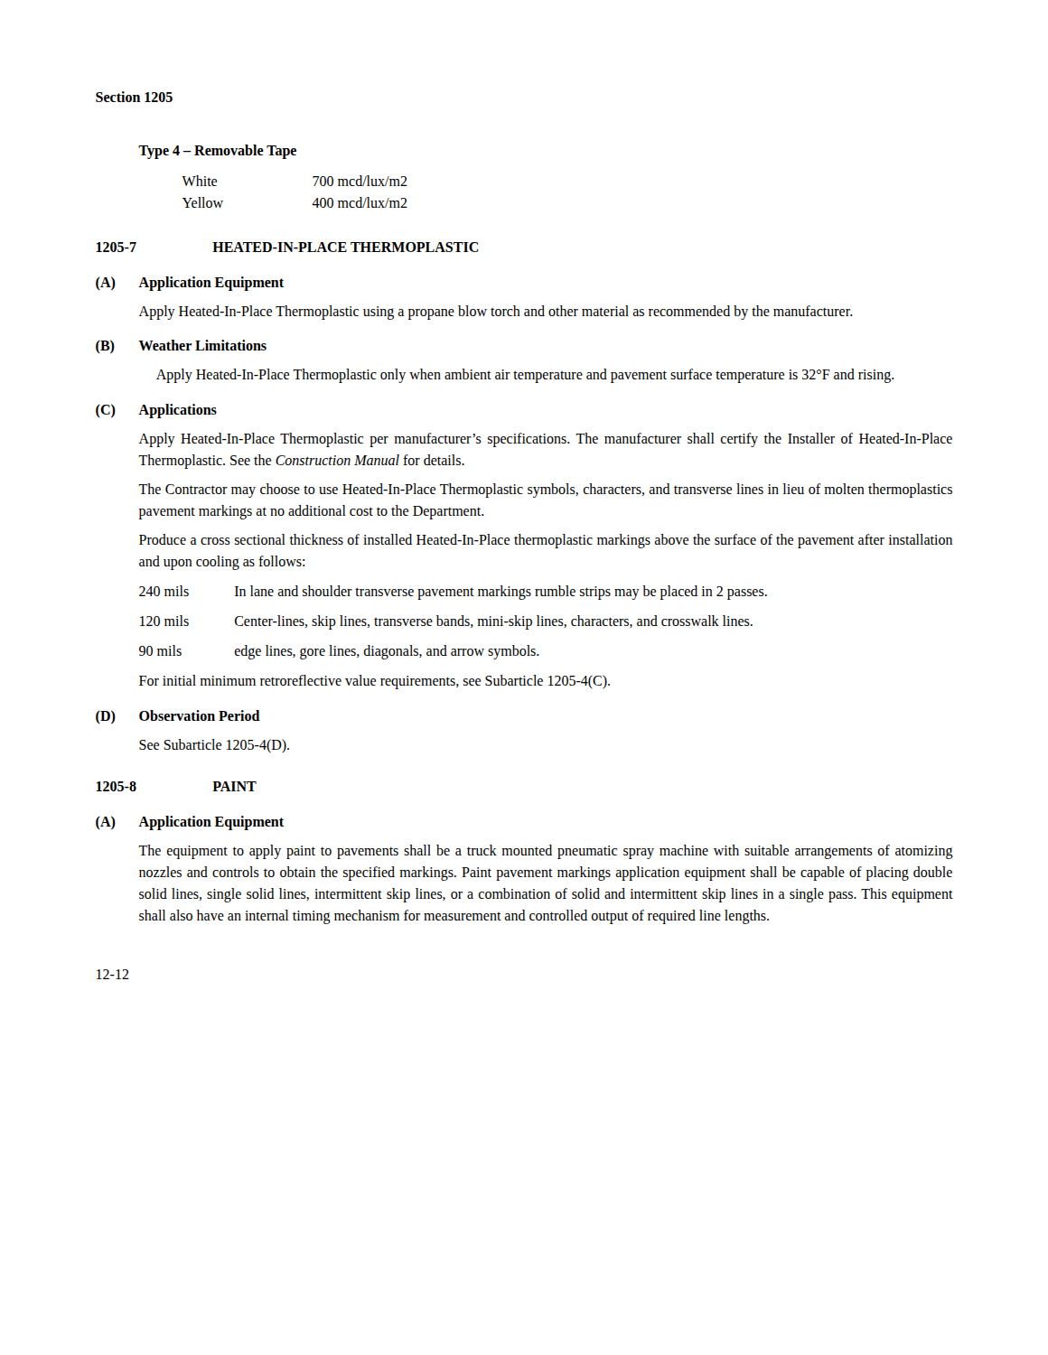Section 1205
Type 4 – Removable Tape
| White | 700 mcd/lux/m2 |
| Yellow | 400 mcd/lux/m2 |
1205-7 HEATED-IN-PLACE THERMOPLASTIC
(A) Application Equipment
Apply Heated-In-Place Thermoplastic using a propane blow torch and other material as recommended by the manufacturer.
(B) Weather Limitations
Apply Heated-In-Place Thermoplastic only when ambient air temperature and pavement surface temperature is 32°F and rising.
(C) Applications
Apply Heated-In-Place Thermoplastic per manufacturer’s specifications. The manufacturer shall certify the Installer of Heated-In-Place Thermoplastic. See the Construction Manual for details.
The Contractor may choose to use Heated-In-Place Thermoplastic symbols, characters, and transverse lines in lieu of molten thermoplastics pavement markings at no additional cost to the Department.
Produce a cross sectional thickness of installed Heated-In-Place thermoplastic markings above the surface of the pavement after installation and upon cooling as follows:
240 mils
In lane and shoulder transverse pavement markings rumble strips may be placed in 2 passes.
120 mils
Center-lines, skip lines, transverse bands, mini-skip lines, characters, and crosswalk lines.
90 mils
edge lines, gore lines, diagonals, and arrow symbols.
For initial minimum retroreflective value requirements, see Subarticle 1205-4(C).
(D) Observation Period
See Subarticle 1205-4(D).
1205-8 PAINT
(A) Application Equipment
The equipment to apply paint to pavements shall be a truck mounted pneumatic spray machine with suitable arrangements of atomizing nozzles and controls to obtain the specified markings. Paint pavement markings application equipment shall be capable of placing double solid lines, single solid lines, intermittent skip lines, or a combination of solid and intermittent skip lines in a single pass. This equipment shall also have an internal timing mechanism for measurement and controlled output of required line lengths.
12-12